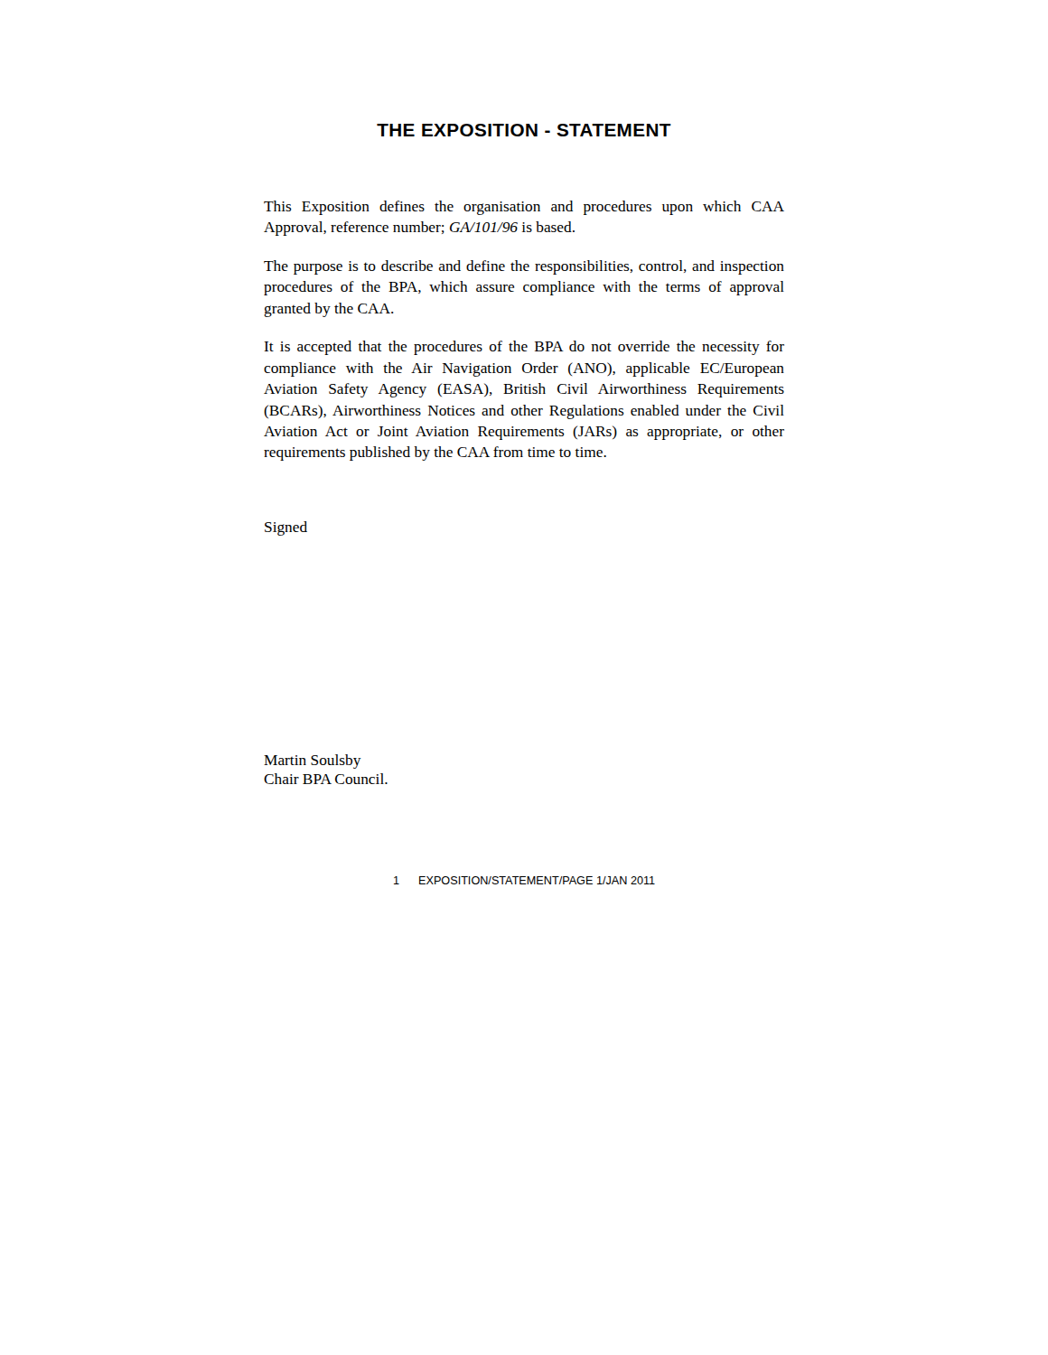THE EXPOSITION - STATEMENT
This Exposition defines the organisation and procedures upon which CAA Approval, reference number; GA/101/96 is based.
The purpose is to describe and define the responsibilities, control, and inspection procedures of the BPA, which assure compliance with the terms of approval granted by the CAA.
It is accepted that the procedures of the BPA do not override the necessity for compliance with the Air Navigation Order (ANO), applicable EC/European Aviation Safety Agency (EASA), British Civil Airworthiness Requirements (BCARs), Airworthiness Notices and other Regulations enabled under the Civil Aviation Act or Joint Aviation Requirements (JARs) as appropriate, or other requirements published by the CAA from time to time.
Signed
Martin Soulsby
Chair BPA Council.
1 EXPOSITION/STATEMENT/PAGE 1/JAN 2011